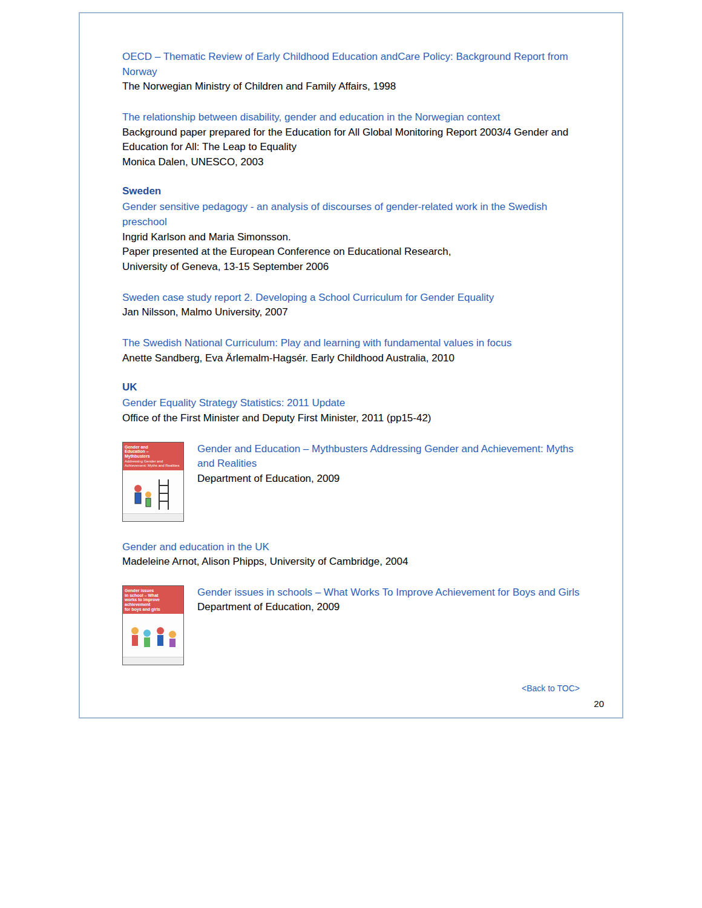OECD – Thematic Review of Early Childhood Education andCare Policy: Background Report from Norway
The Norwegian Ministry of Children and Family Affairs, 1998
The relationship between disability, gender and education in the Norwegian context
Background paper prepared for the Education for All Global Monitoring Report 2003/4 Gender and Education for All: The Leap to Equality
Monica Dalen, UNESCO, 2003
Sweden
Gender sensitive pedagogy - an analysis of discourses of gender-related work in the Swedish preschool
Ingrid Karlson and Maria Simonsson.
Paper presented at the European Conference on Educational Research,
University of Geneva, 13-15 September 2006
Sweden case study report 2. Developing a School Curriculum for Gender Equality
Jan Nilsson, Malmo University, 2007
The Swedish National Curriculum: Play and learning with fundamental values in focus
Anette Sandberg, Eva Ärlemalm-Hagsér. Early Childhood Australia, 2010
UK
Gender Equality Strategy Statistics: 2011 Update
Office of the First Minister and Deputy First Minister, 2011 (pp15-42)
Gender and
Education –
Mythbusters
Addressing Gender and Achievement: Myths and Realities
Gender and Education – Mythbusters Addressing Gender and Achievement: Myths and Realities
Department of Education, 2009
Gender and education in the UK
Madeleine Arnot, Alison Phipps, University of Cambridge, 2004
Gender issues
in school – What
works to improve
achievement
for boys and girls
Gender issues in schools – What Works To Improve Achievement for Boys and Girls
Department of Education, 2009
<Back to TOC>
20